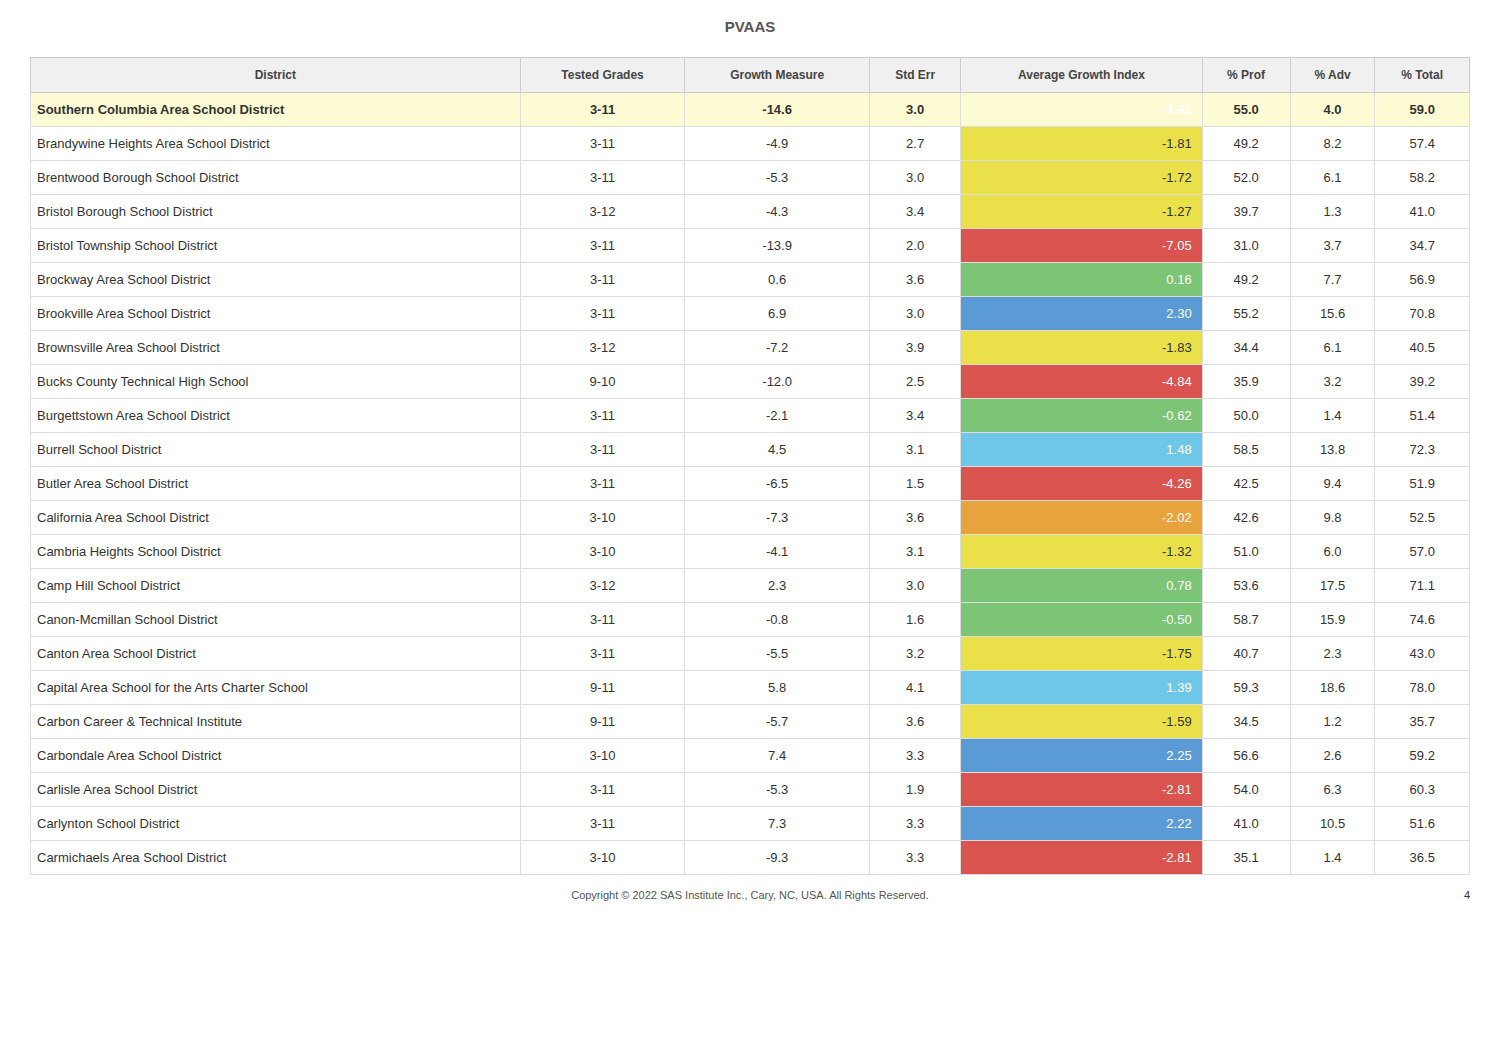PVAAS
| District | Tested Grades | Growth Measure | Std Err | Average Growth Index | % Prof | % Adv | % Total |
| --- | --- | --- | --- | --- | --- | --- | --- |
| Southern Columbia Area School District | 3-11 | -14.6 | 3.0 | -4.92 | 55.0 | 4.0 | 59.0 |
| Brandywine Heights Area School District | 3-11 | -4.9 | 2.7 | -1.81 | 49.2 | 8.2 | 57.4 |
| Brentwood Borough School District | 3-11 | -5.3 | 3.0 | -1.72 | 52.0 | 6.1 | 58.2 |
| Bristol Borough School District | 3-12 | -4.3 | 3.4 | -1.27 | 39.7 | 1.3 | 41.0 |
| Bristol Township School District | 3-11 | -13.9 | 2.0 | -7.05 | 31.0 | 3.7 | 34.7 |
| Brockway Area School District | 3-11 | 0.6 | 3.6 | 0.16 | 49.2 | 7.7 | 56.9 |
| Brookville Area School District | 3-11 | 6.9 | 3.0 | 2.30 | 55.2 | 15.6 | 70.8 |
| Brownsville Area School District | 3-12 | -7.2 | 3.9 | -1.83 | 34.4 | 6.1 | 40.5 |
| Bucks County Technical High School | 9-10 | -12.0 | 2.5 | -4.84 | 35.9 | 3.2 | 39.2 |
| Burgettstown Area School District | 3-11 | -2.1 | 3.4 | -0.62 | 50.0 | 1.4 | 51.4 |
| Burrell School District | 3-11 | 4.5 | 3.1 | 1.48 | 58.5 | 13.8 | 72.3 |
| Butler Area School District | 3-11 | -6.5 | 1.5 | -4.26 | 42.5 | 9.4 | 51.9 |
| California Area School District | 3-10 | -7.3 | 3.6 | -2.02 | 42.6 | 9.8 | 52.5 |
| Cambria Heights School District | 3-10 | -4.1 | 3.1 | -1.32 | 51.0 | 6.0 | 57.0 |
| Camp Hill School District | 3-12 | 2.3 | 3.0 | 0.78 | 53.6 | 17.5 | 71.1 |
| Canon-Mcmillan School District | 3-11 | -0.8 | 1.6 | -0.50 | 58.7 | 15.9 | 74.6 |
| Canton Area School District | 3-11 | -5.5 | 3.2 | -1.75 | 40.7 | 2.3 | 43.0 |
| Capital Area School for the Arts Charter School | 9-11 | 5.8 | 4.1 | 1.39 | 59.3 | 18.6 | 78.0 |
| Carbon Career & Technical Institute | 9-11 | -5.7 | 3.6 | -1.59 | 34.5 | 1.2 | 35.7 |
| Carbondale Area School District | 3-10 | 7.4 | 3.3 | 2.25 | 56.6 | 2.6 | 59.2 |
| Carlisle Area School District | 3-11 | -5.3 | 1.9 | -2.81 | 54.0 | 6.3 | 60.3 |
| Carlynton School District | 3-11 | 7.3 | 3.3 | 2.22 | 41.0 | 10.5 | 51.6 |
| Carmichaels Area School District | 3-10 | -9.3 | 3.3 | -2.81 | 35.1 | 1.4 | 36.5 |
Copyright © 2022 SAS Institute Inc., Cary, NC, USA. All Rights Reserved. 4